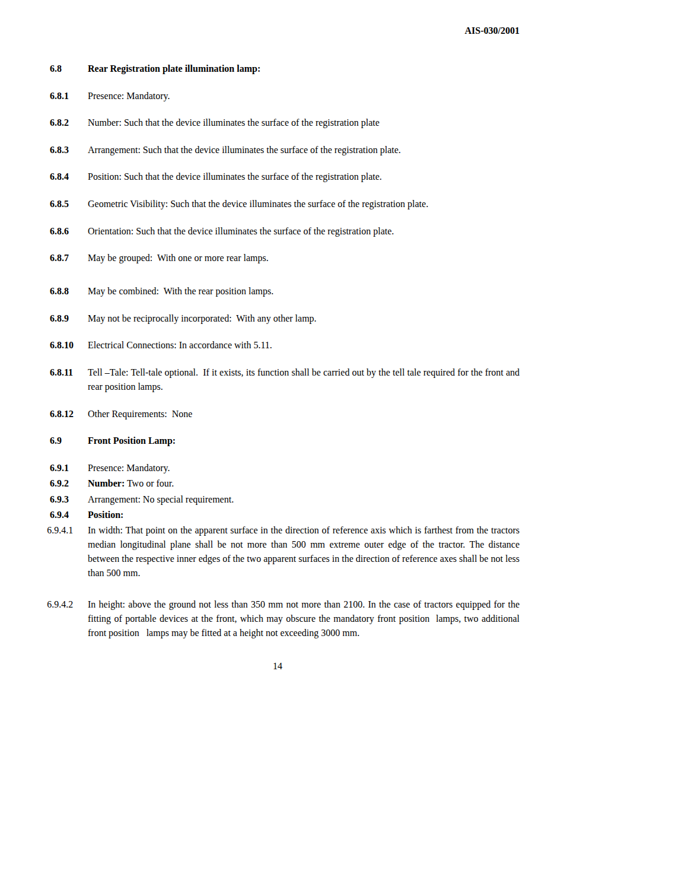AIS-030/2001
6.8
Rear Registration plate illumination lamp:
6.8.1
Presence: Mandatory.
6.8.2
Number: Such that the device illuminates the surface of the registration plate
6.8.3
Arrangement: Such that the device illuminates the surface of the registration plate.
6.8.4
Position: Such that the device illuminates the surface of the registration plate.
6.8.5
Geometric Visibility: Such that the device illuminates the surface of the registration plate.
6.8.6
Orientation: Such that the device illuminates the surface of the registration plate.
6.8.7
May be grouped: With one or more rear lamps.
6.8.8
May be combined: With the rear position lamps.
6.8.9
May not be reciprocally incorporated: With any other lamp.
6.8.10
Electrical Connections: In accordance with 5.11.
6.8.11
Tell –Tale: Tell-tale optional. If it exists, its function shall be carried out by the tell tale required for the front and rear position lamps.
6.8.12
Other Requirements: None
6.9
Front Position Lamp:
6.9.1
Presence: Mandatory.
6.9.2
Number: Two or four.
6.9.3
Arrangement: No special requirement.
6.9.4
Position:
6.9.4.1
In width: That point on the apparent surface in the direction of reference axis which is farthest from the tractors median longitudinal plane shall be not more than 500 mm extreme outer edge of the tractor. The distance between the respective inner edges of the two apparent surfaces in the direction of reference axes shall be not less than 500 mm.
6.9.4.2
In height: above the ground not less than 350 mm not more than 2100. In the case of tractors equipped for the fitting of portable devices at the front, which may obscure the mandatory front position lamps, two additional front position lamps may be fitted at a height not exceeding 3000 mm.
14